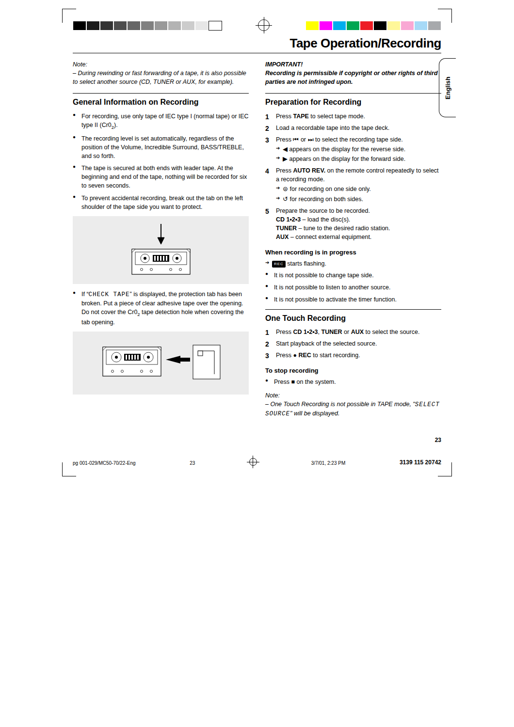Tape Operation/Recording
English
Note:
– During rewinding or fast forwarding of a tape, it is also possible to select another source (CD, TUNER or AUX, for example).
General Information on Recording
For recording, use only tape of IEC type I (normal tape) or IEC type II (Cr02).
The recording level is set automatically, regardless of the position of the Volume, Incredible Surround, BASS/TREBLE, and so forth.
The tape is secured at both ends with leader tape. At the beginning and end of the tape, nothing will be recorded for six to seven seconds.
To prevent accidental recording, break out the tab on the left shoulder of the tape side you want to protect.
If “CHECK TAPE” is displayed, the protection tab has been broken. Put a piece of clear adhesive tape over the opening. Do not cover the Cr02 tape detection hole when covering the tab opening.
IMPORTANT!
Recording is permissible if copyright or other rights of third parties are not infringed upon.
Preparation for Recording
Press TAPE to select tape mode.
Load a recordable tape into the tape deck.
Press ⏮ or ⏭ to select the recording tape side. ◀ appears on the display for the reverse side. ▶ appears on the display for the forward side.
Press AUTO REV. on the remote control repeatedly to select a recording mode. ⊜ for recording on one side only. ↺ for recording on both sides.
Prepare the source to be recorded.
CD 1•2•3 – load the disc(s).
TUNER – tune to the desired radio station.
AUX – connect external equipment.
When recording is in progress
REC starts flashing.
It is not possible to change tape side.
It is not possible to listen to another source.
It is not possible to activate the timer function.
One Touch Recording
Press CD 1•2•3, TUNER or AUX to select the source.
Start playback of the selected source.
Press ● REC to start recording.
To stop recording
Press ■ on the system.
Note:
– One Touch Recording is not possible in TAPE mode, "SELECT SOURCE" will be displayed.
23
pg 001-029/MC50-70/22-Eng
23
3/7/01, 2:23 PM
3139 115 20742